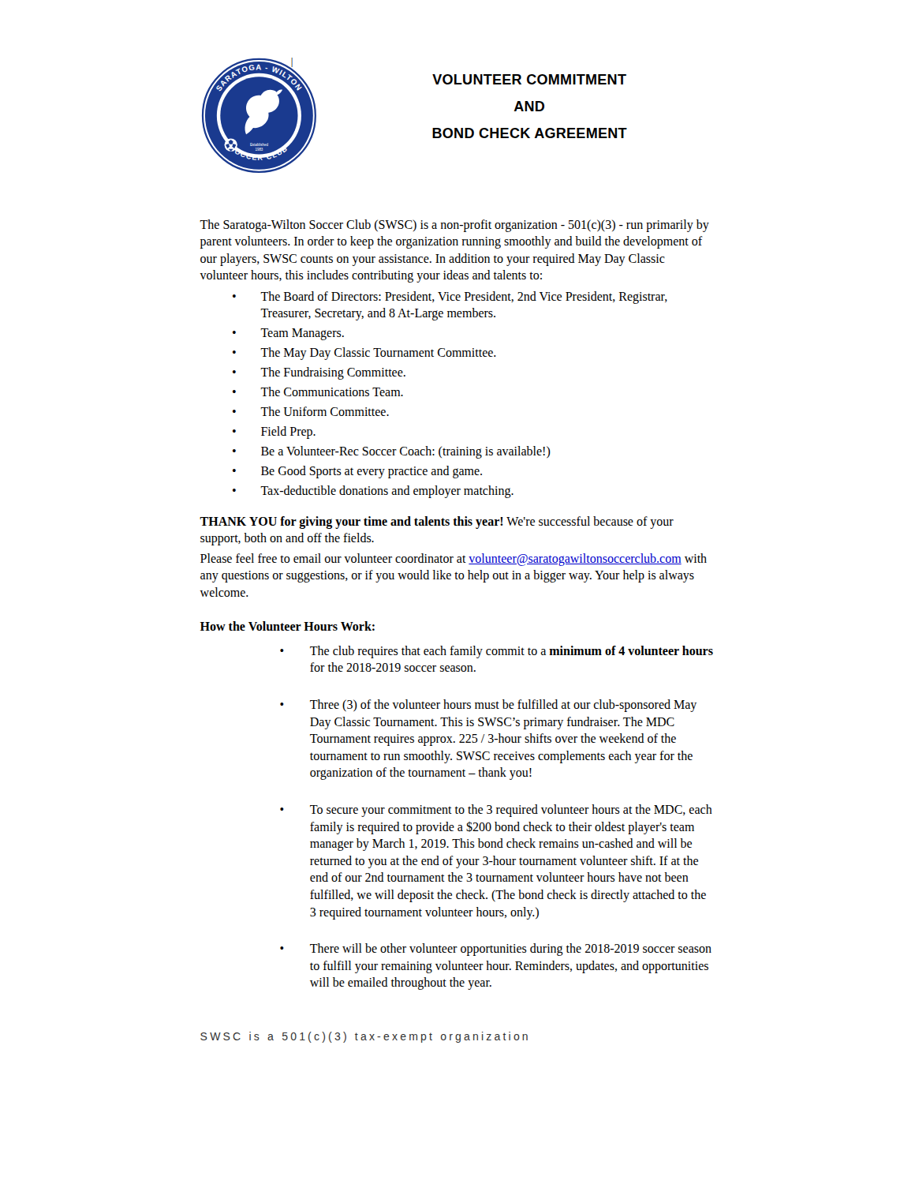SARATOGA - WILTON SOCCER CLUB Established 1983
VOLUNTEER COMMITMENT AND BOND CHECK AGREEMENT
|
The Saratoga-Wilton Soccer Club (SWSC) is a non-profit organization - 501(c)(3) - run primarily by parent volunteers. In order to keep the organization running smoothly and build the development of our players, SWSC counts on your assistance. In addition to your required May Day Classic volunteer hours, this includes contributing your ideas and talents to:
The Board of Directors: President, Vice President, 2nd Vice President, Registrar, Treasurer, Secretary, and 8 At-Large members.
Team Managers.
The May Day Classic Tournament Committee.
The Fundraising Committee.
The Communications Team.
The Uniform Committee.
Field Prep.
Be a Volunteer-Rec Soccer Coach: (training is available!)
Be Good Sports at every practice and game.
Tax-deductible donations and employer matching.
THANK YOU for giving your time and talents this year! We're successful because of your support, both on and off the fields.
Please feel free to email our volunteer coordinator at volunteer@saratogawiltonsoccerclub.com with any questions or suggestions, or if you would like to help out in a bigger way. Your help is always welcome.
How the Volunteer Hours Work:
The club requires that each family commit to a minimum of 4 volunteer hours for the 2018-2019 soccer season.
Three (3) of the volunteer hours must be fulfilled at our club-sponsored May Day Classic Tournament. This is SWSC’s primary fundraiser. The MDC Tournament requires approx. 225 / 3-hour shifts over the weekend of the tournament to run smoothly. SWSC receives complements each year for the organization of the tournament – thank you!
To secure your commitment to the 3 required volunteer hours at the MDC, each family is required to provide a $200 bond check to their oldest player's team manager by March 1, 2019. This bond check remains un-cashed and will be returned to you at the end of your 3-hour tournament volunteer shift. If at the end of our 2nd tournament the 3 tournament volunteer hours have not been fulfilled, we will deposit the check. (The bond check is directly attached to the 3 required tournament volunteer hours, only.)
There will be other volunteer opportunities during the 2018-2019 soccer season to fulfill your remaining volunteer hour. Reminders, updates, and opportunities will be emailed throughout the year.
SWSC is a 501(c)(3) tax-exempt organization